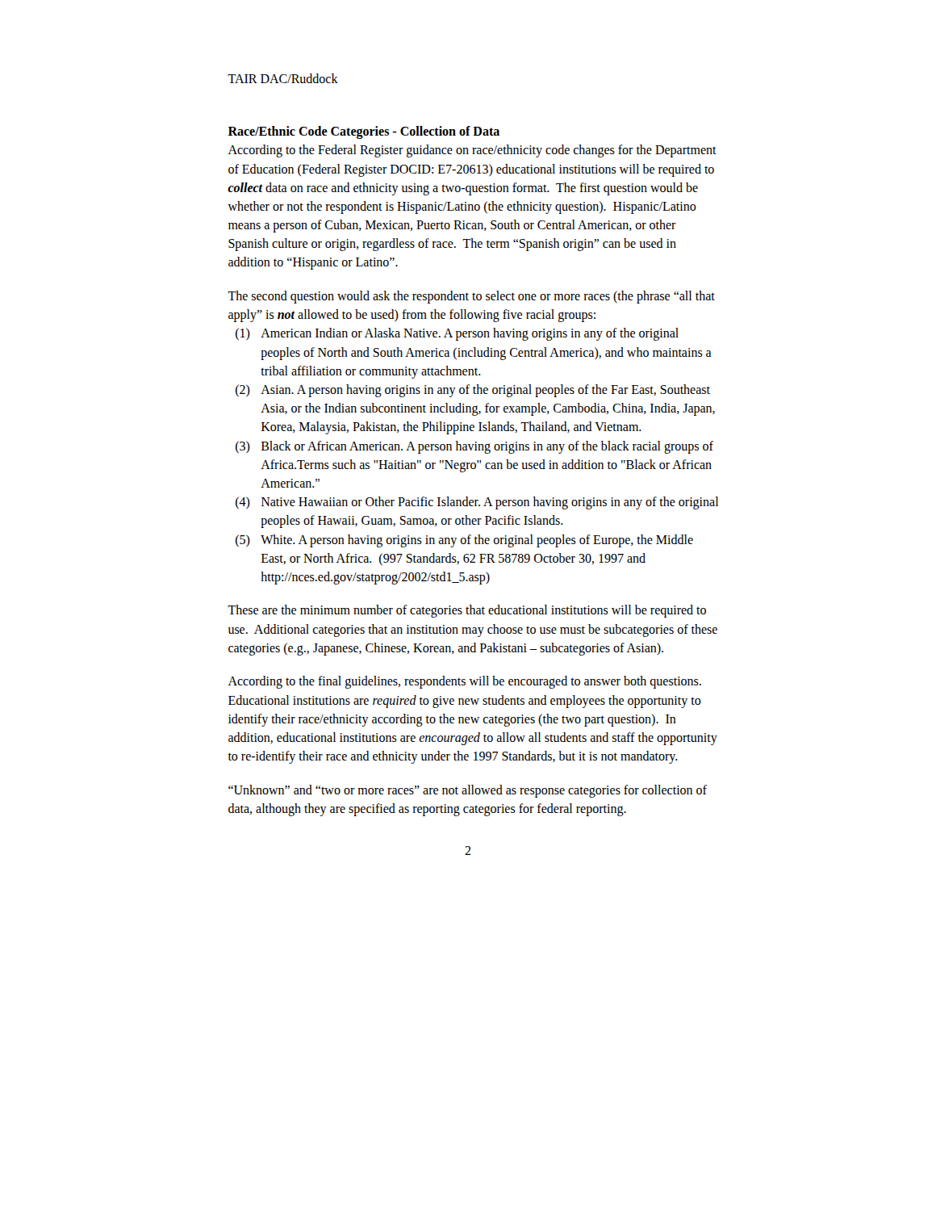TAIR DAC/Ruddock
Race/Ethnic Code Categories - Collection of Data
According to the Federal Register guidance on race/ethnicity code changes for the Department of Education (Federal Register DOCID: E7-20613) educational institutions will be required to collect data on race and ethnicity using a two-question format. The first question would be whether or not the respondent is Hispanic/Latino (the ethnicity question). Hispanic/Latino means a person of Cuban, Mexican, Puerto Rican, South or Central American, or other Spanish culture or origin, regardless of race. The term “Spanish origin” can be used in addition to “Hispanic or Latino”.
The second question would ask the respondent to select one or more races (the phrase “all that apply” is not allowed to be used) from the following five racial groups:
(1) American Indian or Alaska Native. A person having origins in any of the original peoples of North and South America (including Central America), and who maintains a tribal affiliation or community attachment.
(2) Asian. A person having origins in any of the original peoples of the Far East, Southeast Asia, or the Indian subcontinent including, for example, Cambodia, China, India, Japan, Korea, Malaysia, Pakistan, the Philippine Islands, Thailand, and Vietnam.
(3) Black or African American. A person having origins in any of the black racial groups of Africa.Terms such as "Haitian" or "Negro" can be used in addition to "Black or African American."
(4) Native Hawaiian or Other Pacific Islander. A person having origins in any of the original peoples of Hawaii, Guam, Samoa, or other Pacific Islands.
(5) White. A person having origins in any of the original peoples of Europe, the Middle East, or North Africa. (997 Standards, 62 FR 58789 October 30, 1997 and http://nces.ed.gov/statprog/2002/std1_5.asp)
These are the minimum number of categories that educational institutions will be required to use. Additional categories that an institution may choose to use must be subcategories of these categories (e.g., Japanese, Chinese, Korean, and Pakistani – subcategories of Asian).
According to the final guidelines, respondents will be encouraged to answer both questions. Educational institutions are required to give new students and employees the opportunity to identify their race/ethnicity according to the new categories (the two part question). In addition, educational institutions are encouraged to allow all students and staff the opportunity to re-identify their race and ethnicity under the 1997 Standards, but it is not mandatory.
“Unknown” and “two or more races” are not allowed as response categories for collection of data, although they are specified as reporting categories for federal reporting.
2